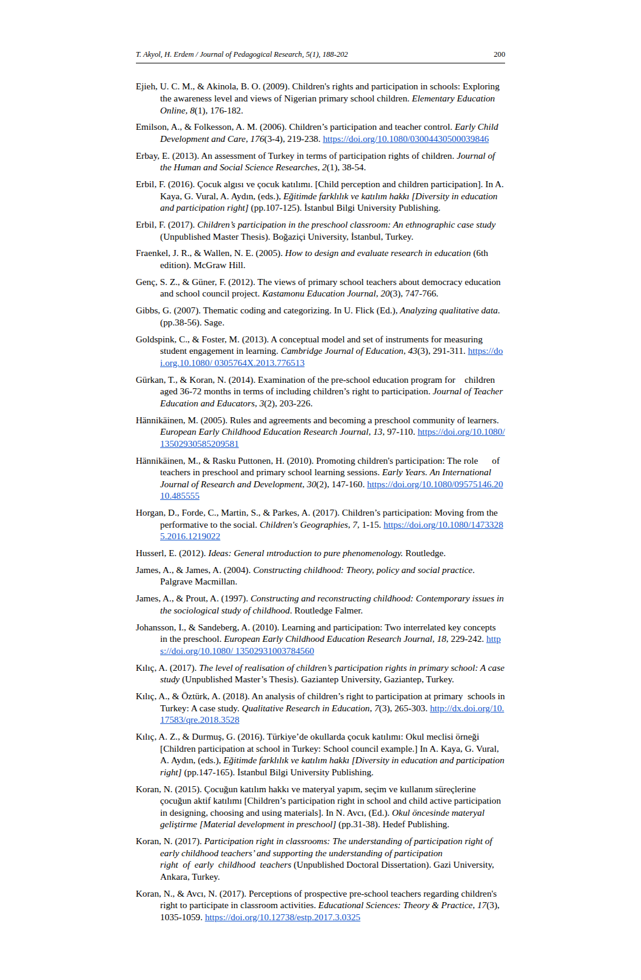T. Akyol, H. Erdem / Journal of Pedagogical Research, 5(1), 188-202 200
Ejieh, U. C. M., & Akinola, B. O. (2009). Children's rights and participation in schools: Exploring the awareness level and views of Nigerian primary school children. Elementary Education Online, 8(1), 176-182.
Emilson, A., & Folkesson, A. M. (2006). Children’s participation and teacher control. Early Child Development and Care, 176(3-4), 219-238. https://doi.org/10.1080/03004430500039846
Erbay, E. (2013). An assessment of Turkey in terms of participation rights of children. Journal of the Human and Social Science Researches, 2(1), 38-54.
Erbil, F. (2016). Çocuk algısı ve çocuk katılımı. [Child perception and children participation]. In A. Kaya, G. Vural, A. Aydın, (eds.), Eğitimde farklılık ve katılım hakkı [Diversity in education and participation right] (pp.107-125). İstanbul Bilgi University Publishing.
Erbil, F. (2017). Children’s participation in the preschool classroom: An ethnographic case study (Unpublished Master Thesis). Boğaziçi University, İstanbul, Turkey.
Fraenkel, J. R., & Wallen, N. E. (2005). How to design and evaluate research in education (6th edition). McGraw Hill.
Genç, S. Z., & Güner, F. (2012). The views of primary school teachers about democracy education and school council project. Kastamonu Education Journal, 20(3), 747-766.
Gibbs, G. (2007). Thematic coding and categorizing. In U. Flick (Ed.), Analyzing qualitative data. (pp.38-56). Sage.
Goldspink, C., & Foster, M. (2013). A conceptual model and set of instruments for measuring student engagement in learning. Cambridge Journal of Education, 43(3), 291-311. https://doi.org.10.1080/ 0305764X.2013.776513
Gürkan, T., & Koran, N. (2014). Examination of the pre-school education program for children aged 36-72 months in terms of including children’s right to participation. Journal of Teacher Education and Educators, 3(2), 203-226.
Hännikäinen, M. (2005). Rules and agreements and becoming a preschool community of learners. European Early Childhood Education Research Journal, 13, 97-110. https://doi.org/10.1080/13502930585209581
Hännikäinen, M., & Rasku Puttonen, H. (2010). Promoting children's participation: The role of teachers in preschool and primary school learning sessions. Early Years. An International Journal of Research and Development, 30(2), 147-160. https://doi.org/10.1080/09575146.2010.485555
Horgan, D., Forde, C., Martin, S., & Parkes, A. (2017). Children’s participation: Moving from the performative to the social. Children's Geographies, 7, 1-15. https://doi.org/10.1080/14733285.2016.1219022
Husserl, E. (2012). Ideas: General ıntroduction to pure phenomenology. Routledge.
James, A., & James, A. (2004). Constructing childhood: Theory, policy and social practice. Palgrave Macmillan.
James, A., & Prout, A. (1997). Constructing and reconstructing childhood: Contemporary issues in the sociological study of childhood. Routledge Falmer.
Johansson, I., & Sandeberg, A. (2010). Learning and participation: Two interrelated key concepts in the preschool. European Early Childhood Education Research Journal, 18, 229-242. https://doi.org/10.1080/ 13502931003784560
Kılıç, A. (2017). The level of realisation of children’s participation rights in primary school: A case study (Unpublished Master’s Thesis). Gaziantep University, Gaziantep, Turkey.
Kılıç, A., & Öztürk, A. (2018). An analysis of children’s right to participation at primary schools in Turkey: A case study. Qualitative Research in Education, 7(3), 265-303. http://dx.doi.org/10.17583/qre.2018.3528
Kılıç, A. Z., & Durmuş, G. (2016). Türkiye’de okullarda çocuk katılımı: Okul meclisi örneği [Children participation at school in Turkey: School council example.] In A. Kaya, G. Vural, A. Aydın, (eds.), Eğitimde farklılık ve katılım hakkı [Diversity in education and participation right] (pp.147-165). İstanbul Bilgi University Publishing.
Koran, N. (2015). Çocuğun katılım hakkı ve materyal yapım, seçim ve kullanım süreçlerine çocuğun aktif katılımı [Children’s participation right in school and child active participation in designing, choosing and using materials]. In N. Avcı, (Ed.). Okul öncesinde materyal geliştirme [Material development in preschool] (pp.31-38). Hedef Publishing.
Koran, N. (2017). Participation right in classrooms: The understanding of participation right of early childhood teachers’ and supporting the understanding of participation right of early childhood teachers (Unpublished Doctoral Dissertation). Gazi University, Ankara, Turkey.
Koran, N., & Avcı, N. (2017). Perceptions of prospective pre-school teachers regarding children's right to participate in classroom activities. Educational Sciences: Theory & Practice, 17(3), 1035-1059. https://doi.org/10.12738/estp.2017.3.0325